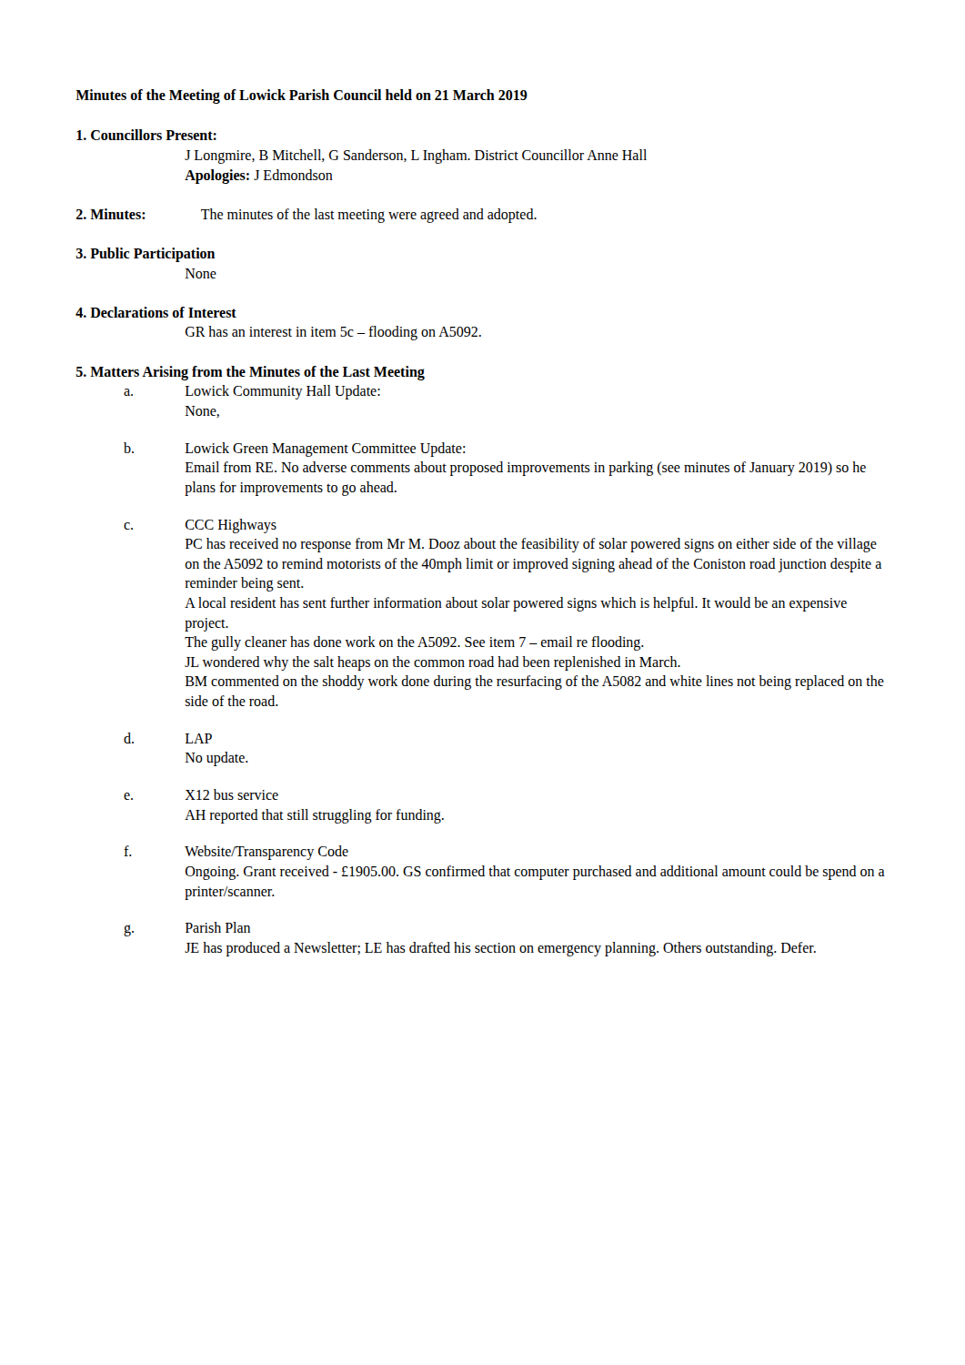Minutes of the Meeting of Lowick Parish Council held on 21 March 2019
1. Councillors Present:
J Longmire, B Mitchell, G Sanderson, L Ingham. District Councillor Anne Hall
Apologies: J Edmondson
2. Minutes: The minutes of the last meeting were agreed and adopted.
3. Public Participation
None
4. Declarations of Interest
GR has an interest in item 5c – flooding on A5092.
5. Matters Arising from the Minutes of the Last Meeting
a.
Lowick Community Hall Update:
None,
b.
Lowick Green Management Committee Update:
Email from RE. No adverse comments about proposed improvements in parking (see minutes of January 2019) so he plans for improvements to go ahead.
c.
CCC Highways
PC has received no response from Mr M. Dooz about the feasibility of solar powered signs on either side of the village on the A5092 to remind motorists of the 40mph limit or improved signing ahead of the Coniston road junction despite a reminder being sent.
A local resident has sent further information about solar powered signs which is helpful. It would be an expensive project.
The gully cleaner has done work on the A5092. See item 7 – email re flooding.
JL wondered why the salt heaps on the common road had been replenished in March.
BM commented on the shoddy work done during the resurfacing of the A5082 and white lines not being replaced on the side of the road.
d.
LAP
No update.
e.
X12 bus service
AH reported that still struggling for funding.
f.
Website/Transparency Code
Ongoing. Grant received - £1905.00. GS confirmed that computer purchased and additional amount could be spend on a printer/scanner.
g.
Parish Plan
JE has produced a Newsletter; LE has drafted his section on emergency planning. Others outstanding. Defer.